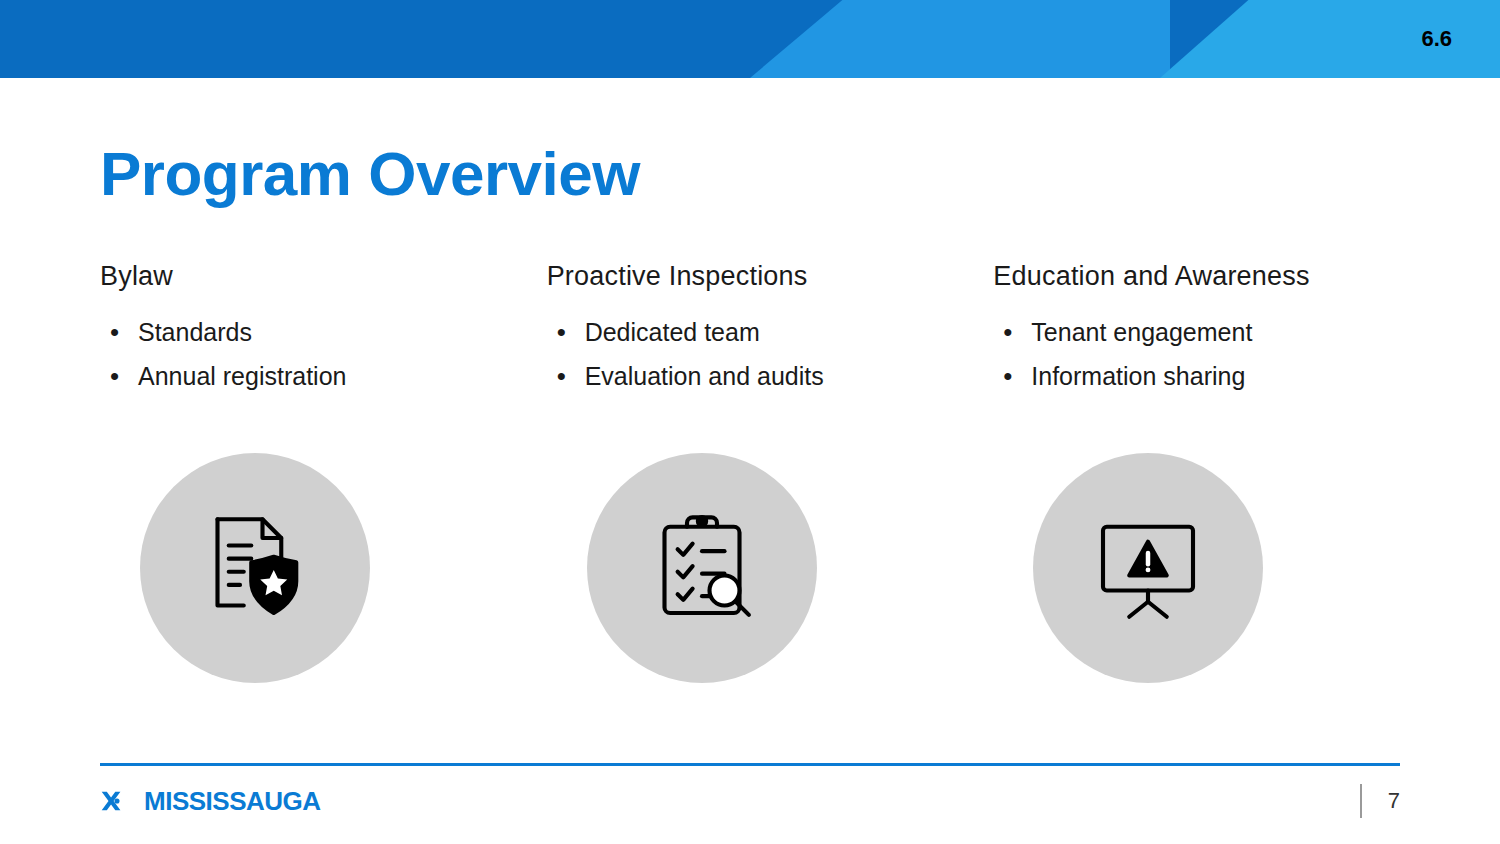6.6
Program Overview
Bylaw
Standards
Annual registration
Proactive Inspections
Dedicated team
Evaluation and audits
Education and Awareness
Tenant engagement
Information sharing
MISSISSAUGA
7